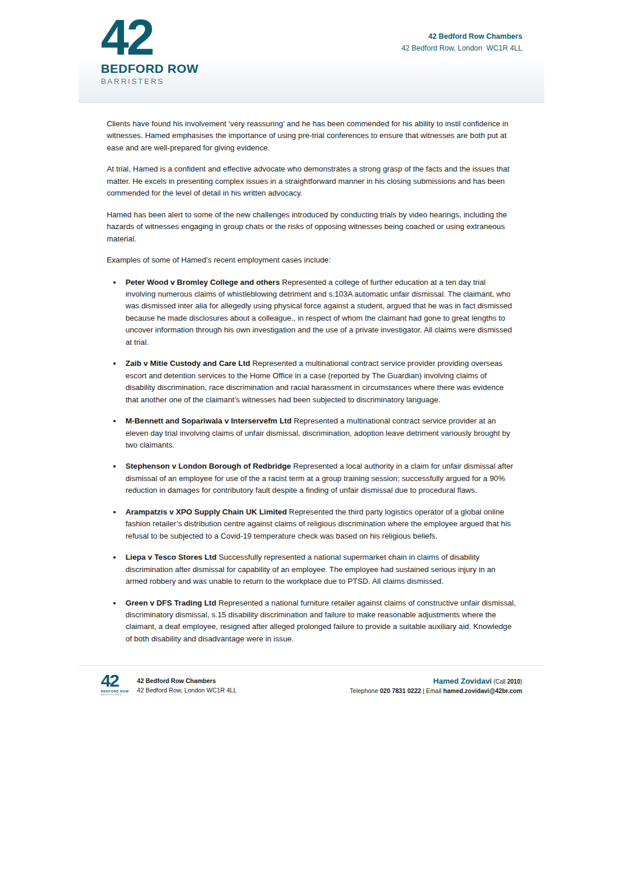42
BEDFORD ROW
BARRISTERS
42 Bedford Row Chambers
42 Bedford Row, London WC1R 4LL
Clients have found his involvement ‘very reassuring’ and he has been commended for his ability to instil confidence in witnesses. Hamed emphasises the importance of using pre-trial conferences to ensure that witnesses are both put at ease and are well-prepared for giving evidence.
At trial, Hamed is a confident and effective advocate who demonstrates a strong grasp of the facts and the issues that matter. He excels in presenting complex issues in a straightforward manner in his closing submissions and has been commended for the level of detail in his written advocacy.
Hamed has been alert to some of the new challenges introduced by conducting trials by video hearings, including the hazards of witnesses engaging in group chats or the risks of opposing witnesses being coached or using extraneous material.
Examples of some of Hamed’s recent employment cases include:
Peter Wood v Bromley College and others Represented a college of further education at a ten day trial involving numerous claims of whistleblowing detriment and s.103A automatic unfair dismissal. The claimant, who was dismissed inter alia for allegedly using physical force against a student, argued that he was in fact dismissed because he made disclosures about a colleague., in respect of whom the claimant had gone to great lengths to uncover information through his own investigation and the use of a private investigator. All claims were dismissed at trial.
Zaib v Mitie Custody and Care Ltd Represented a multinational contract service provider providing overseas escort and detention services to the Home Office in a case (reported by The Guardian) involving claims of disability discrimination, race discrimination and racial harassment in circumstances where there was evidence that another one of the claimant’s witnesses had been subjected to discriminatory language.
M-Bennett and Sopariwala v Interservefm Ltd Represented a multinational contract service provider at an eleven day trial involving claims of unfair dismissal, discrimination, adoption leave detriment variously brought by two claimants.
Stephenson v London Borough of Redbridge Represented a local authority in a claim for unfair dismissal after dismissal of an employee for use of the a racist term at a group training session; successfully argued for a 90% reduction in damages for contributory fault despite a finding of unfair dismissal due to procedural flaws.
Arampatzis v XPO Supply Chain UK Limited Represented the third party logistics operator of a global online fashion retailer’s distribution centre against claims of religious discrimination where the employee argued that his refusal to be subjected to a Covid-19 temperature check was based on his religious beliefs.
Liepa v Tesco Stores Ltd Successfully represented a national supermarket chain in claims of disability discrimination after dismissal for capability of an employee. The employee had sustained serious injury in an armed robbery and was unable to return to the workplace due to PTSD. All claims dismissed.
Green v DFS Trading Ltd Represented a national furniture retailer against claims of constructive unfair dismissal, discriminatory dismissal, s.15 disability discrimination and failure to make reasonable adjustments where the claimant, a deaf employee, resigned after alleged prolonged failure to provide a suitable auxiliary aid. Knowledge of both disability and disadvantage were in issue.
42
BEDFORD ROW
BARRISTERS
42 Bedford Row Chambers
42 Bedford Row, London WC1R 4LL
Hamed Zovidavi (Call 2010)
Telephone 020 7831 0222 | Email hamed.zovidavi@42br.com